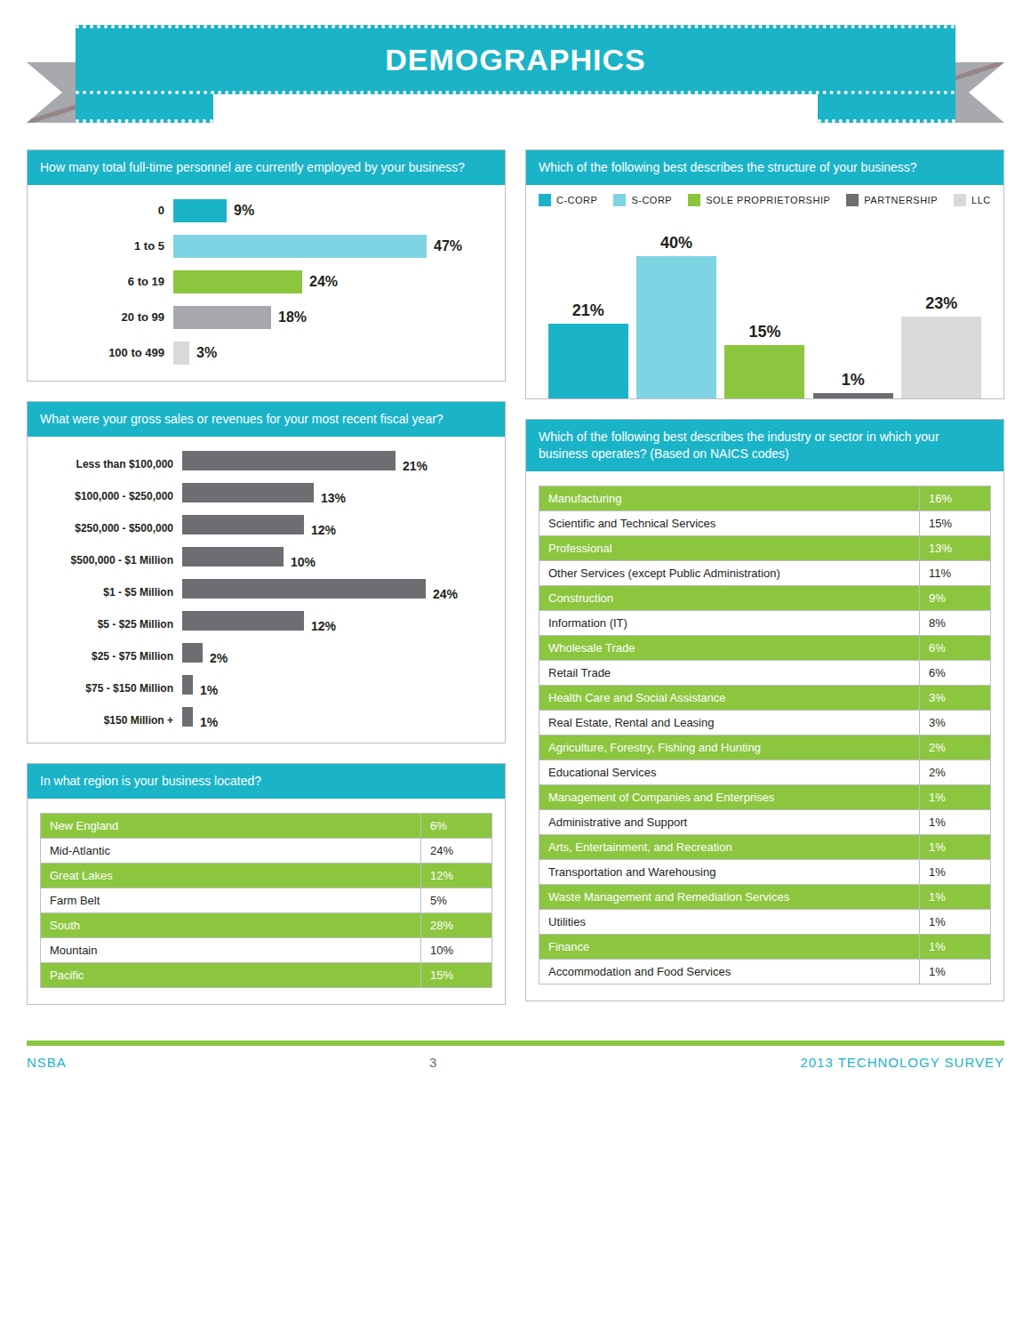DEMOGRAPHICS
How many total full-time personnel are currently employed by your business?
0
9%
1 to 5
47%
6 to 19
24%
20 to 99
18%
100 to 499
3%
What were your gross sales or revenues for your most recent fiscal year?
Less than $100,000
21%
$100,000 - $250,000
13%
$250,000 - $500,000
12%
$500,000 - $1 Million
10%
$1 - $5 Million
24%
$5 - $25 Million
12%
$25 - $75 Million
2%
$75 - $150 Million
1%
$150 Million +
1%
In what region is your business located?
| New England | 6% |
| Mid-Atlantic | 24% |
| Great Lakes | 12% |
| Farm Belt | 5% |
| South | 28% |
| Mountain | 10% |
| Pacific | 15% |
Which of the following best describes the structure of your business?
C-CORP S-CORP SOLE PROPRIETORSHIP PARTNERSHIP LLC
21%
40%
15%
1%
23%
Which of the following best describes the industry or sector in which your business operates? (Based on NAICS codes)
| Manufacturing | 16% |
| Scientific and Technical Services | 15% |
| Professional | 13% |
| Other Services (except Public Administration) | 11% |
| Construction | 9% |
| Information (IT) | 8% |
| Wholesale Trade | 6% |
| Retail Trade | 6% |
| Health Care and Social Assistance | 3% |
| Real Estate, Rental and Leasing | 3% |
| Agriculture, Forestry, Fishing and Hunting | 2% |
| Educational Services | 2% |
| Management of Companies and Enterprises | 1% |
| Administrative and Support | 1% |
| Arts, Entertainment, and Recreation | 1% |
| Transportation and Warehousing | 1% |
| Waste Management and Remediation Services | 1% |
| Utilities | 1% |
| Finance | 1% |
| Accommodation and Food Services | 1% |
NSBA
3
2013 TECHNOLOGY SURVEY